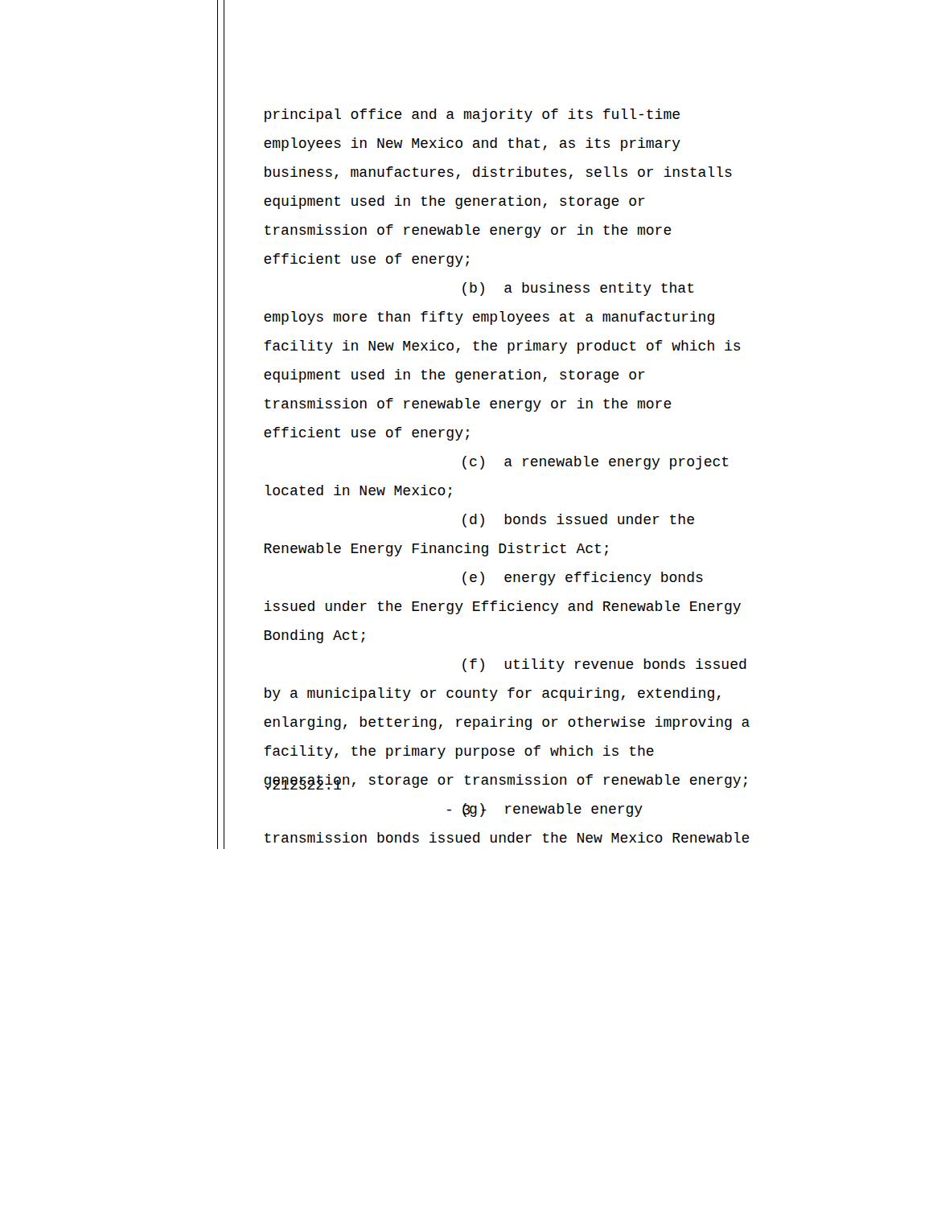underscored material = new
[bracketed material] = delete
Amendments: new = ➤bold, blue, highlight➤
delete = ➤bold, red, highlight, strikethrough➤
principal office and a majority of its full-time employees in New Mexico and that, as its primary business, manufactures, distributes, sells or installs equipment used in the generation, storage or transmission of renewable energy or in the more efficient use of energy;
(b) a business entity that employs more than fifty employees at a manufacturing facility in New Mexico, the primary product of which is equipment used in the generation, storage or transmission of renewable energy or in the more efficient use of energy;
(c) a renewable energy project located in New Mexico;
(d) bonds issued under the Renewable Energy Financing District Act;
(e) energy efficiency bonds issued under the Energy Efficiency and Renewable Energy Bonding Act;
(f) utility revenue bonds issued by a municipality or county for acquiring, extending, enlarging, bettering, repairing or otherwise improving a facility, the primary purpose of which is the generation, storage or transmission of renewable energy;
(g) renewable energy transmission bonds issued under the New Mexico Renewable Energy Transmission Authority Act; or
(h) a New Mexico renewable energy
.212322.1
- 3 -